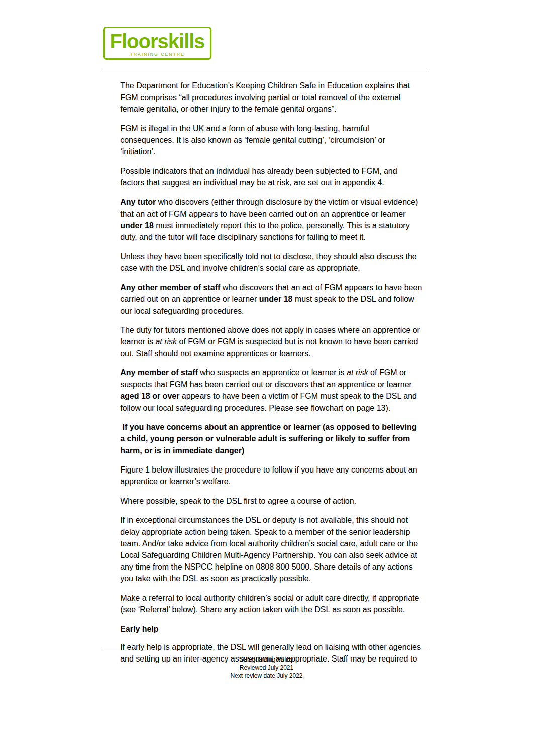Floor skills TRAINING CENTRE
The Department for Education’s Keeping Children Safe in Education explains that FGM comprises “all procedures involving partial or total removal of the external female genitalia, or other injury to the female genital organs”.
FGM is illegal in the UK and a form of abuse with long-lasting, harmful consequences. It is also known as ‘female genital cutting’, ‘circumcision’ or ‘initiation’.
Possible indicators that an individual has already been subjected to FGM, and factors that suggest an individual may be at risk, are set out in appendix 4.
Any tutor who discovers (either through disclosure by the victim or visual evidence) that an act of FGM appears to have been carried out on an apprentice or learner under 18 must immediately report this to the police, personally. This is a statutory duty, and the tutor will face disciplinary sanctions for failing to meet it.
Unless they have been specifically told not to disclose, they should also discuss the case with the DSL and involve children’s social care as appropriate.
Any other member of staff who discovers that an act of FGM appears to have been carried out on an apprentice or learner under 18 must speak to the DSL and follow our local safeguarding procedures.
The duty for tutors mentioned above does not apply in cases where an apprentice or learner is at risk of FGM or FGM is suspected but is not known to have been carried out. Staff should not examine apprentices or learners.
Any member of staff who suspects an apprentice or learner is at risk of FGM or suspects that FGM has been carried out or discovers that an apprentice or learner aged 18 or over appears to have been a victim of FGM must speak to the DSL and follow our local safeguarding procedures. Please see flowchart on page 13).
If you have concerns about an apprentice or learner (as opposed to believing a child, young person or vulnerable adult is suffering or likely to suffer from harm, or is in immediate danger)
Figure 1 below illustrates the procedure to follow if you have any concerns about an apprentice or learner’s welfare.
Where possible, speak to the DSL first to agree a course of action.
If in exceptional circumstances the DSL or deputy is not available, this should not delay appropriate action being taken. Speak to a member of the senior leadership team. And/or take advice from local authority children’s social care, adult care or the Local Safeguarding Children Multi-Agency Partnership. You can also seek advice at any time from the NSPCC helpline on 0808 800 5000. Share details of any actions you take with the DSL as soon as practically possible.
Make a referral to local authority children’s social or adult care directly, if appropriate (see ‘Referral’ below). Share any action taken with the DSL as soon as possible.
Early help
If early help is appropriate, the DSL will generally lead on liaising with other agencies and setting up an inter-agency assessment as appropriate. Staff may be required to
Safeguarding Policy
Reviewed July 2021
Next review date July 2022